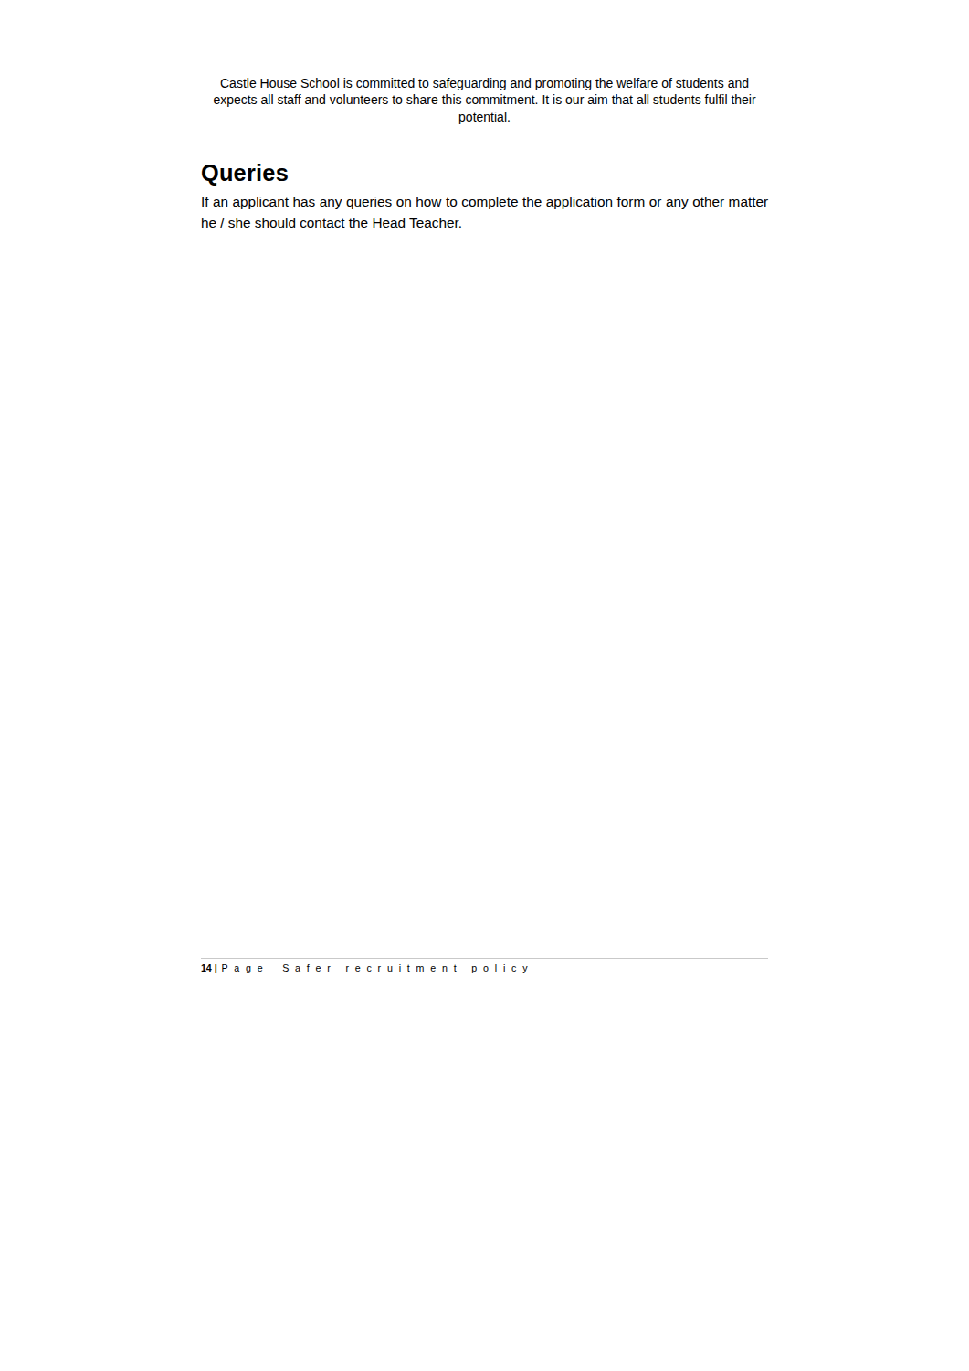Castle House School is committed to safeguarding and promoting the welfare of students and expects all staff and volunteers to share this commitment. It is our aim that all students fulfil their potential.
Queries
If an applicant has any queries on how to complete the application form or any other matter he / she should contact the Head Teacher.
14 | P a g e S a f e r r e c r u i t m e n t p o l i c y